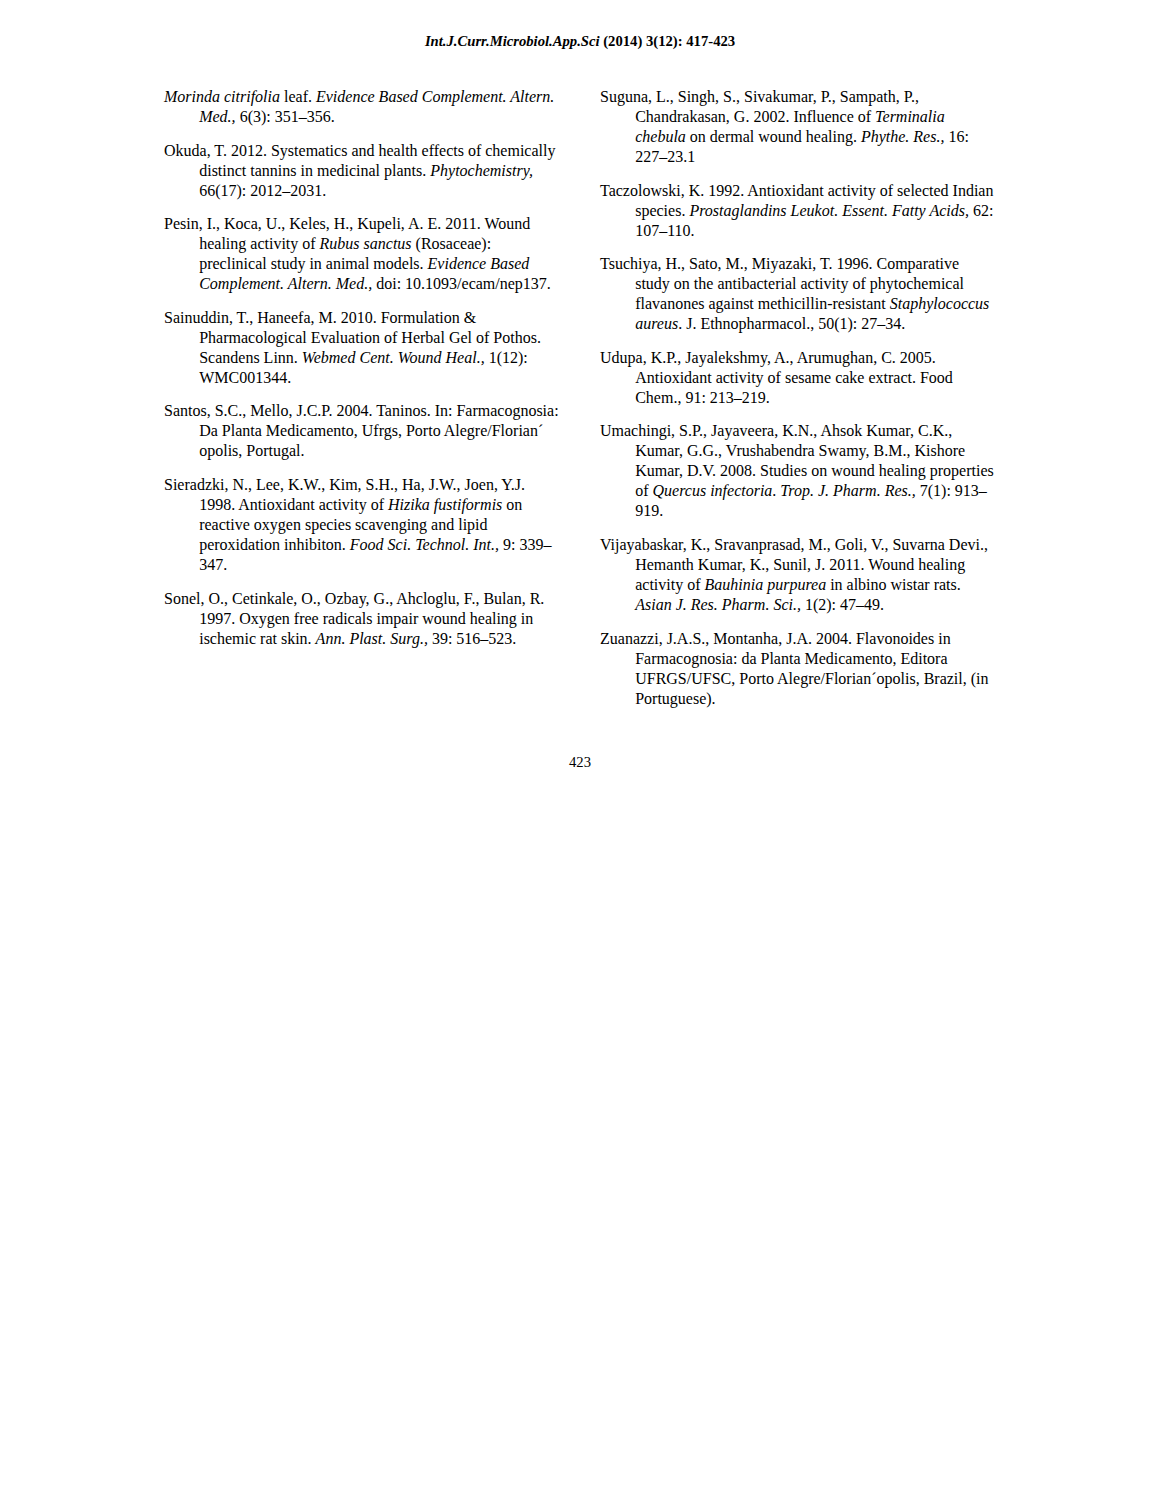Int.J.Curr.Microbiol.App.Sci (2014) 3(12): 417-423
Morinda citrifolia leaf. Evidence Based Complement. Altern. Med., 6(3): 351–356.
Okuda, T. 2012. Systematics and health effects of chemically distinct tannins in medicinal plants. Phytochemistry, 66(17): 2012–2031.
Pesin, I., Koca, U., Keles, H., Kupeli, A. E. 2011. Wound healing activity of Rubus sanctus (Rosaceae): preclinical study in animal models. Evidence Based Complement. Altern. Med., doi: 10.1093/ecam/nep137.
Sainuddin, T., Haneefa, M. 2010. Formulation & Pharmacological Evaluation of Herbal Gel of Pothos. Scandens Linn. Webmed Cent. Wound Heal., 1(12): WMC001344.
Santos, S.C., Mello, J.C.P. 2004. Taninos. In: Farmacognosia: Da Planta Medicamento, Ufrgs, Porto Alegre/Florian´ opolis, Portugal.
Sieradzki, N., Lee, K.W., Kim, S.H., Ha, J.W., Joen, Y.J. 1998. Antioxidant activity of Hizika fustiformis on reactive oxygen species scavenging and lipid peroxidation inhibiton. Food Sci. Technol. Int., 9: 339–347.
Sonel, O., Cetinkale, O., Ozbay, G., Ahcloglu, F., Bulan, R. 1997. Oxygen free radicals impair wound healing in ischemic rat skin. Ann. Plast. Surg., 39: 516–523.
Suguna, L., Singh, S., Sivakumar, P., Sampath, P., Chandrakasan, G. 2002. Influence of Terminalia chebula on dermal wound healing. Phythe. Res., 16: 227–23.1
Taczolowski, K. 1992. Antioxidant activity of selected Indian species. Prostaglandins Leukot. Essent. Fatty Acids, 62: 107–110.
Tsuchiya, H., Sato, M., Miyazaki, T. 1996. Comparative study on the antibacterial activity of phytochemical flavanones against methicillin-resistant Staphylococcus aureus. J. Ethnopharmacol., 50(1): 27–34.
Udupa, K.P., Jayalekshmy, A., Arumughan, C. 2005. Antioxidant activity of sesame cake extract. Food Chem., 91: 213–219.
Umachingi, S.P., Jayaveera, K.N., Ahsok Kumar, C.K., Kumar, G.G., Vrushabendra Swamy, B.M., Kishore Kumar, D.V. 2008. Studies on wound healing properties of Quercus infectoria. Trop. J. Pharm. Res., 7(1): 913–919.
Vijayabaskar, K., Sravanprasad, M., Goli, V., Suvarna Devi., Hemanth Kumar, K., Sunil, J. 2011. Wound healing activity of Bauhinia purpurea in albino wistar rats. Asian J. Res. Pharm. Sci., 1(2): 47–49.
Zuanazzi, J.A.S., Montanha, J.A. 2004. Flavonoides in Farmacognosia: da Planta Medicamento, Editora UFRGS/UFSC, Porto Alegre/Florian´opolis, Brazil, (in Portuguese).
423